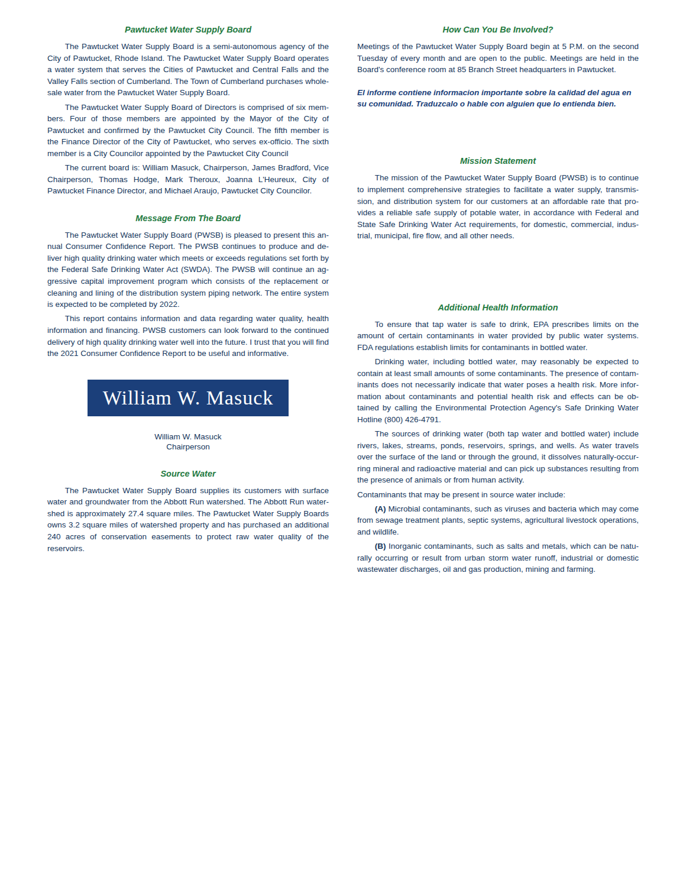Pawtucket Water Supply Board
The Pawtucket Water Supply Board is a semi-autonomous agency of the City of Pawtucket, Rhode Island. The Pawtucket Water Supply Board operates a water system that serves the Cities of Pawtucket and Central Falls and the Valley Falls section of Cumberland. The Town of Cumberland purchases wholesale water from the Pawtucket Water Supply Board.
The Pawtucket Water Supply Board of Directors is comprised of six members. Four of those members are appointed by the Mayor of the City of Pawtucket and confirmed by the Pawtucket City Council. The fifth member is the Finance Director of the City of Pawtucket, who serves ex-officio. The sixth member is a City Councilor appointed by the Pawtucket City Council
The current board is: William Masuck, Chairperson, James Bradford, Vice Chairperson, Thomas Hodge, Mark Theroux, Joanna L'Heureux, City of Pawtucket Finance Director, and Michael Araujo, Pawtucket City Councilor.
Message From The Board
The Pawtucket Water Supply Board (PWSB) is pleased to present this annual Consumer Confidence Report. The PWSB continues to produce and deliver high quality drinking water which meets or exceeds regulations set forth by the Federal Safe Drinking Water Act (SWDA). The PWSB will continue an aggressive capital improvement program which consists of the replacement or cleaning and lining of the distribution system piping network. The entire system is expected to be completed by 2022.
This report contains information and data regarding water quality, health information and financing. PWSB customers can look forward to the continued delivery of high quality drinking water well into the future. I trust that you will find the 2021 Consumer Confidence Report to be useful and informative.
William W. Masuck
William W. Masuck
Chairperson
Source Water
The Pawtucket Water Supply Board supplies its customers with surface water and groundwater from the Abbott Run watershed. The Abbott Run watershed is approximately 27.4 square miles. The Pawtucket Water Supply Boards owns 3.2 square miles of watershed property and has purchased an additional 240 acres of conservation easements to protect raw water quality of the reservoirs.
How Can You Be Involved?
Meetings of the Pawtucket Water Supply Board begin at 5 P.M. on the second Tuesday of every month and are open to the public. Meetings are held in the Board's conference room at 85 Branch Street headquarters in Pawtucket.
El informe contiene informacion importante sobre la calidad del agua en su comunidad. Traduzcalo o hable con alguien que lo entienda bien.
Mission Statement
The mission of the Pawtucket Water Supply Board (PWSB) is to continue to implement comprehensive strategies to facilitate a water supply, transmission, and distribution system for our customers at an affordable rate that provides a reliable safe supply of potable water, in accordance with Federal and State Safe Drinking Water Act requirements, for domestic, commercial, industrial, municipal, fire flow, and all other needs.
Additional Health Information
To ensure that tap water is safe to drink, EPA prescribes limits on the amount of certain contaminants in water provided by public water systems. FDA regulations establish limits for contaminants in bottled water.
Drinking water, including bottled water, may reasonably be expected to contain at least small amounts of some contaminants. The presence of contaminants does not necessarily indicate that water poses a health risk. More information about contaminants and potential health risk and effects can be obtained by calling the Environmental Protection Agency's Safe Drinking Water Hotline (800) 426-4791.
The sources of drinking water (both tap water and bottled water) include rivers, lakes, streams, ponds, reservoirs, springs, and wells. As water travels over the surface of the land or through the ground, it dissolves naturally-occurring mineral and radioactive material and can pick up substances resulting from the presence of animals or from human activity.
Contaminants that may be present in source water include:
(A) Microbial contaminants, such as viruses and bacteria which may come from sewage treatment plants, septic systems, agricultural livestock operations, and wildlife.
(B) Inorganic contaminants, such as salts and metals, which can be naturally occurring or result from urban storm water runoff, industrial or domestic wastewater discharges, oil and gas production, mining and farming.